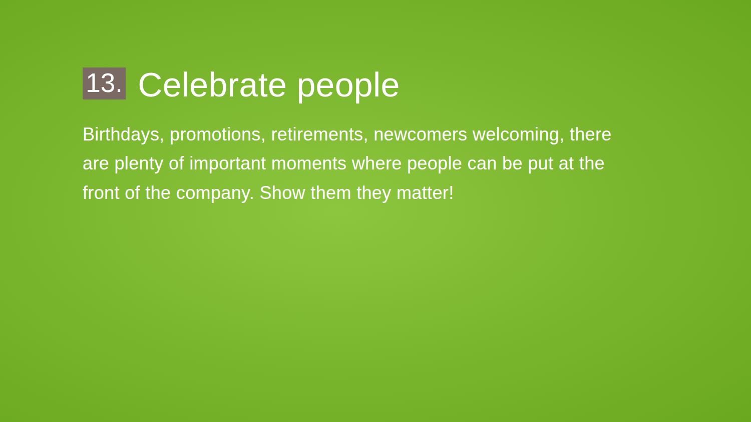13. Celebrate people
Birthdays, promotions, retirements, newcomers welcoming, there are plenty of important moments where people can be put at the front of the company. Show them they matter!